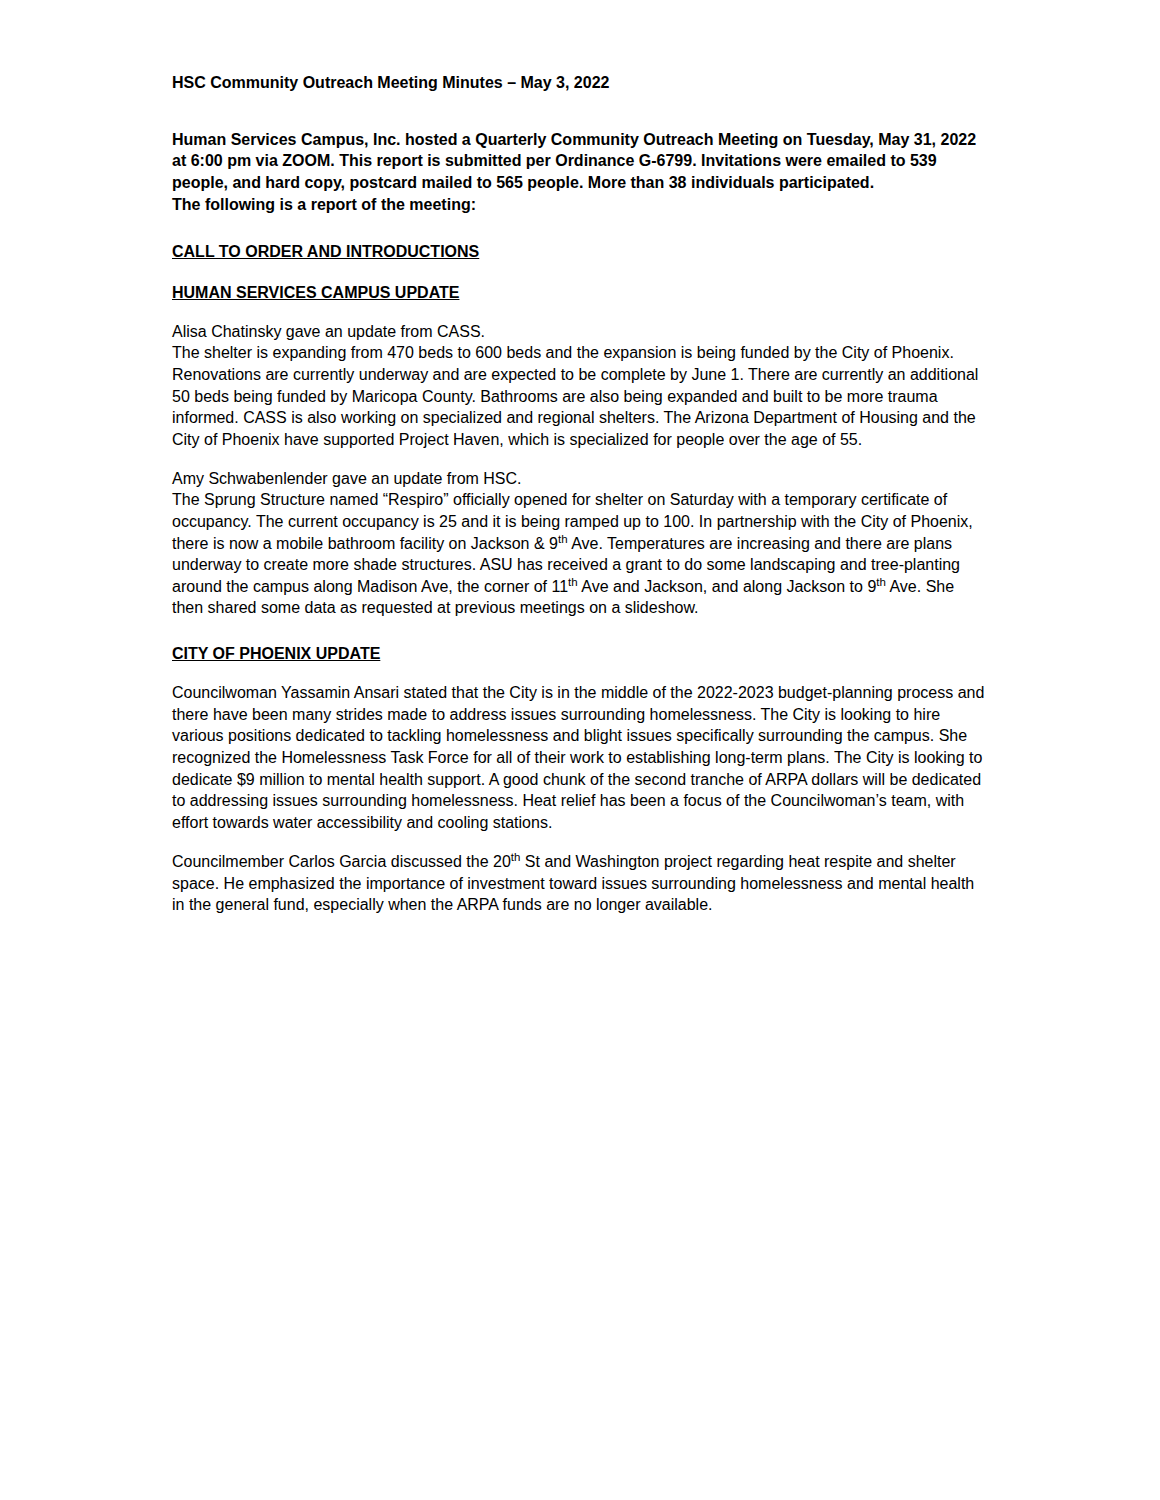HSC Community Outreach Meeting Minutes – May 3, 2022
Human Services Campus, Inc. hosted a Quarterly Community Outreach Meeting on Tuesday, May 31, 2022 at 6:00 pm via ZOOM. This report is submitted per Ordinance G-6799. Invitations were emailed to 539 people, and hard copy, postcard mailed to 565 people. More than 38 individuals participated.
The following is a report of the meeting:
CALL TO ORDER AND INTRODUCTIONS
HUMAN SERVICES CAMPUS UPDATE
Alisa Chatinsky gave an update from CASS.
The shelter is expanding from 470 beds to 600 beds and the expansion is being funded by the City of Phoenix. Renovations are currently underway and are expected to be complete by June 1. There are currently an additional 50 beds being funded by Maricopa County. Bathrooms are also being expanded and built to be more trauma informed. CASS is also working on specialized and regional shelters. The Arizona Department of Housing and the City of Phoenix have supported Project Haven, which is specialized for people over the age of 55.
Amy Schwabenlender gave an update from HSC.
The Sprung Structure named “Respiro” officially opened for shelter on Saturday with a temporary certificate of occupancy. The current occupancy is 25 and it is being ramped up to 100. In partnership with the City of Phoenix, there is now a mobile bathroom facility on Jackson & 9th Ave. Temperatures are increasing and there are plans underway to create more shade structures. ASU has received a grant to do some landscaping and tree-planting around the campus along Madison Ave, the corner of 11th Ave and Jackson, and along Jackson to 9th Ave. She then shared some data as requested at previous meetings on a slideshow.
CITY OF PHOENIX UPDATE
Councilwoman Yassamin Ansari stated that the City is in the middle of the 2022-2023 budget-planning process and there have been many strides made to address issues surrounding homelessness. The City is looking to hire various positions dedicated to tackling homelessness and blight issues specifically surrounding the campus. She recognized the Homelessness Task Force for all of their work to establishing long-term plans. The City is looking to dedicate $9 million to mental health support. A good chunk of the second tranche of ARPA dollars will be dedicated to addressing issues surrounding homelessness. Heat relief has been a focus of the Councilwoman’s team, with effort towards water accessibility and cooling stations.
Councilmember Carlos Garcia discussed the 20th St and Washington project regarding heat respite and shelter space. He emphasized the importance of investment toward issues surrounding homelessness and mental health in the general fund, especially when the ARPA funds are no longer available.